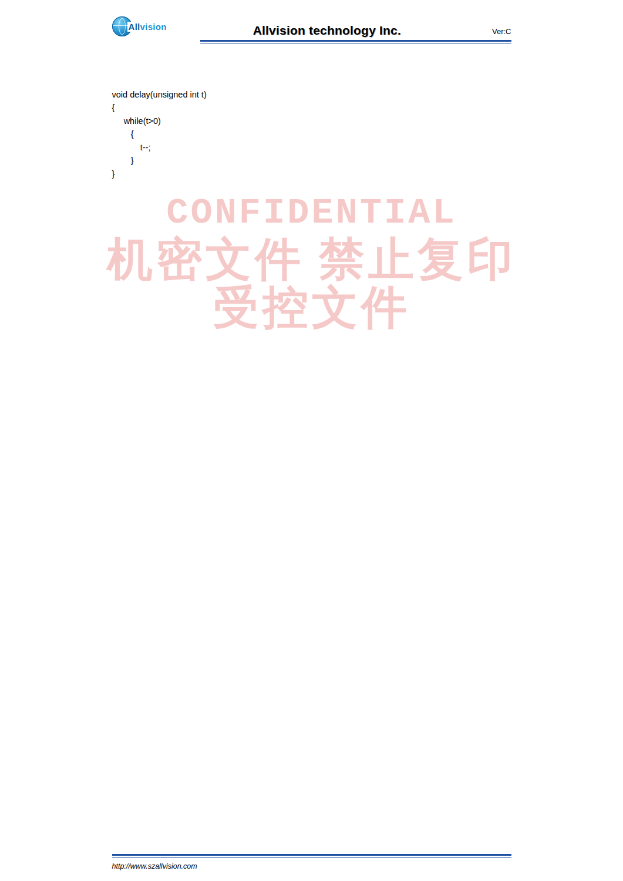All vision
Allvision technology Inc.
Ver:C
CONFIDENTIAL
机密文件 禁止复印
受控文件
void delay(unsigned int t)
{
     while(t>0)
        {
            t--;
        }
}
http://www.szallvision.com